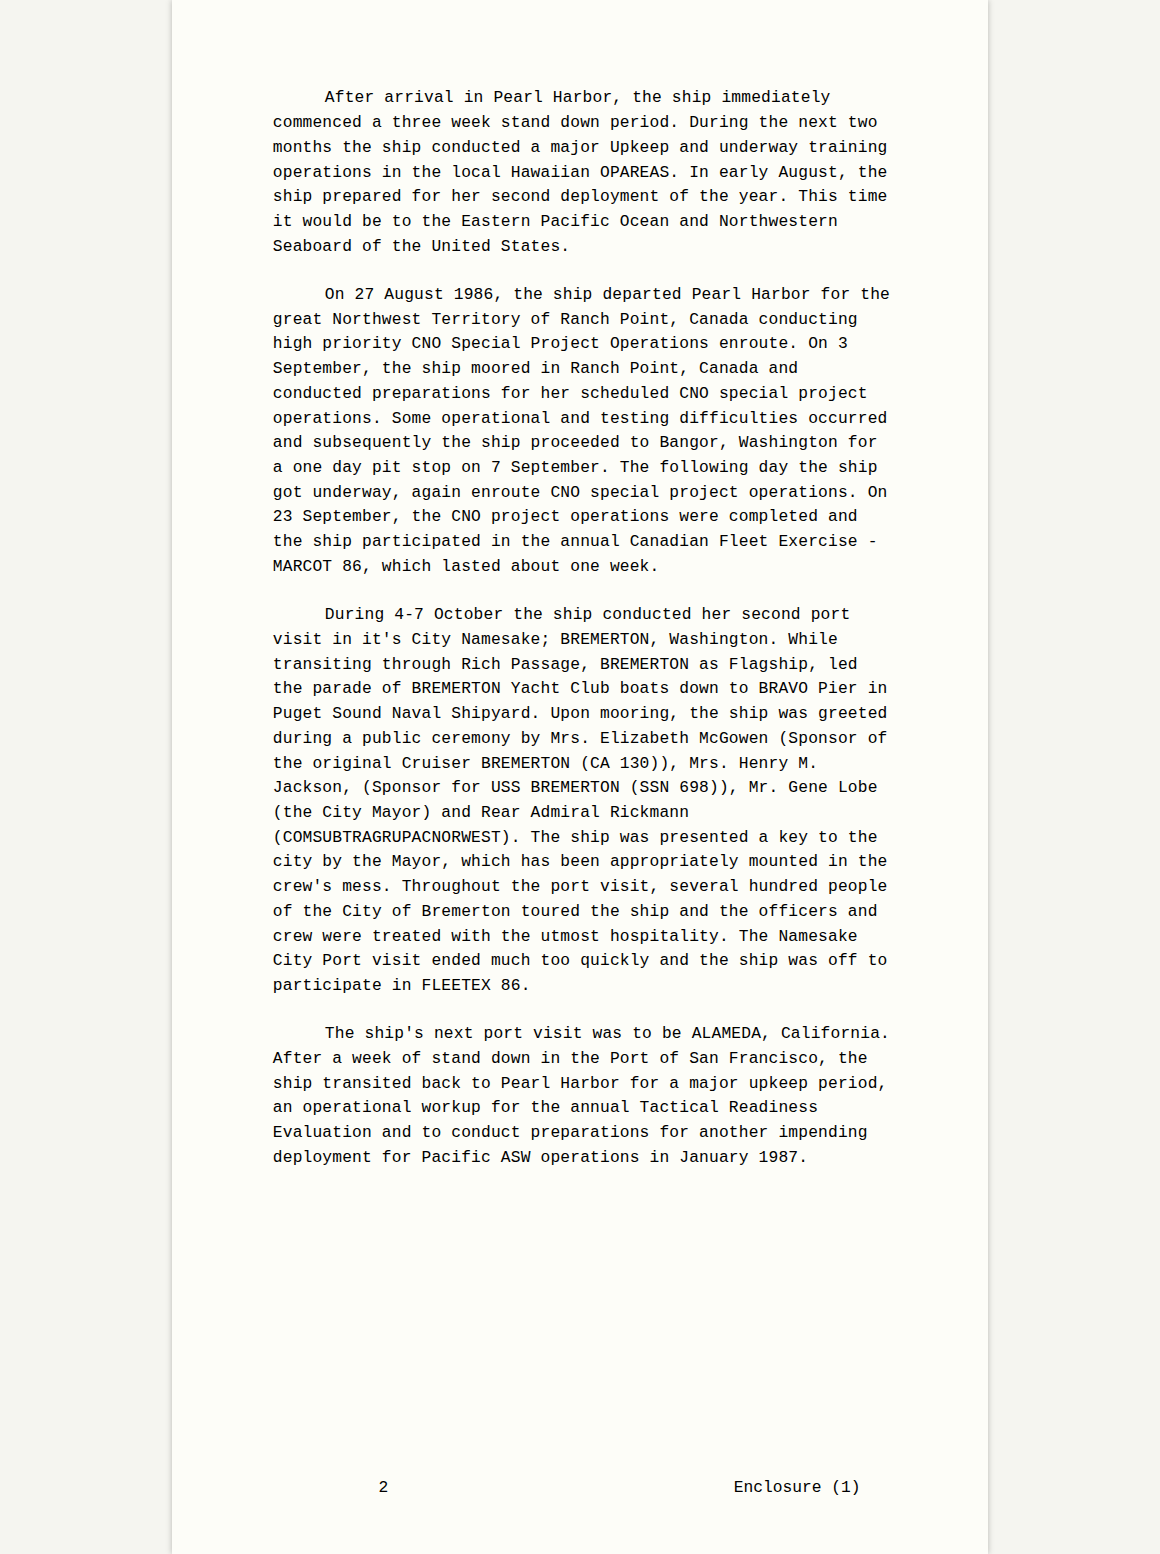After arrival in Pearl Harbor, the ship immediately commenced a three week stand down period. During the next two months the ship conducted a major Upkeep and underway training operations in the local Hawaiian OPAREAS. In early August, the ship prepared for her second deployment of the year. This time it would be to the Eastern Pacific Ocean and Northwestern Seaboard of the United States.
On 27 August 1986, the ship departed Pearl Harbor for the great Northwest Territory of Ranch Point, Canada conducting high priority CNO Special Project Operations enroute. On 3 September, the ship moored in Ranch Point, Canada and conducted preparations for her scheduled CNO special project operations. Some operational and testing difficulties occurred and subsequently the ship proceeded to Bangor, Washington for a one day pit stop on 7 September. The following day the ship got underway, again enroute CNO special project operations. On 23 September, the CNO project operations were completed and the ship participated in the annual Canadian Fleet Exercise - MARCOT 86, which lasted about one week.
During 4-7 October the ship conducted her second port visit in it's City Namesake; BREMERTON, Washington. While transiting through Rich Passage, BREMERTON as Flagship, led the parade of BREMERTON Yacht Club boats down to BRAVO Pier in Puget Sound Naval Shipyard. Upon mooring, the ship was greeted during a public ceremony by Mrs. Elizabeth McGowen (Sponsor of the original Cruiser BREMERTON (CA 130)), Mrs. Henry M. Jackson, (Sponsor for USS BREMERTON (SSN 698)), Mr. Gene Lobe (the City Mayor) and Rear Admiral Rickmann (COMSUBTRAGRUPACNORWEST). The ship was presented a key to the city by the Mayor, which has been appropriately mounted in the crew's mess. Throughout the port visit, several hundred people of the City of Bremerton toured the ship and the officers and crew were treated with the utmost hospitality. The Namesake City Port visit ended much too quickly and the ship was off to participate in FLEETEX 86.
The ship's next port visit was to be ALAMEDA, California. After a week of stand down in the Port of San Francisco, the ship transited back to Pearl Harbor for a major upkeep period, an operational workup for the annual Tactical Readiness Evaluation and to conduct preparations for another impending deployment for Pacific ASW operations in January 1987.
2 Enclosure (1)